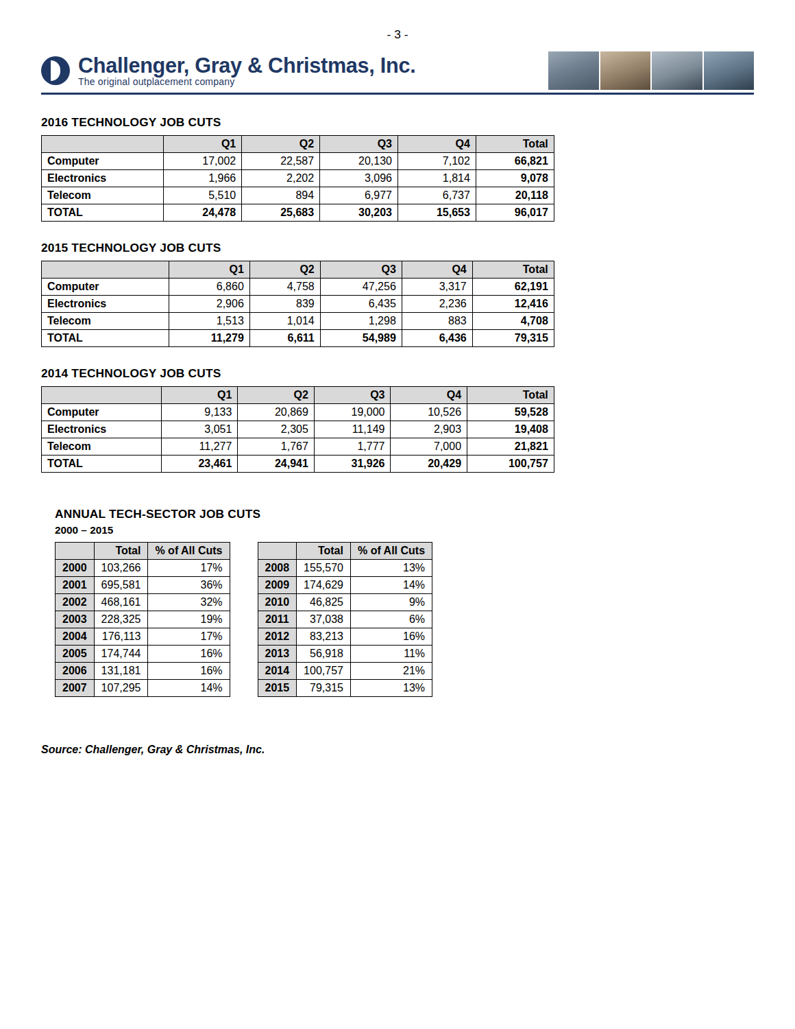- 3 -
Challenger, Gray & Christmas, Inc.
The original outplacement company
2016 TECHNOLOGY JOB CUTS
| | Q1 | Q2 | Q3 | Q4 | Total |
| --- | --- | --- | --- | --- | --- |
| Computer | 17,002 | 22,587 | 20,130 | 7,102 | 66,821 |
| Electronics | 1,966 | 2,202 | 3,096 | 1,814 | 9,078 |
| Telecom | 5,510 | 894 | 6,977 | 6,737 | 20,118 |
| TOTAL | 24,478 | 25,683 | 30,203 | 15,653 | 96,017 |
2015 TECHNOLOGY JOB CUTS
| | Q1 | Q2 | Q3 | Q4 | Total |
| --- | --- | --- | --- | --- | --- |
| Computer | 6,860 | 4,758 | 47,256 | 3,317 | 62,191 |
| Electronics | 2,906 | 839 | 6,435 | 2,236 | 12,416 |
| Telecom | 1,513 | 1,014 | 1,298 | 883 | 4,708 |
| TOTAL | 11,279 | 6,611 | 54,989 | 6,436 | 79,315 |
2014 TECHNOLOGY JOB CUTS
| | Q1 | Q2 | Q3 | Q4 | Total |
| --- | --- | --- | --- | --- | --- |
| Computer | 9,133 | 20,869 | 19,000 | 10,526 | 59,528 |
| Electronics | 3,051 | 2,305 | 11,149 | 2,903 | 19,408 |
| Telecom | 11,277 | 1,767 | 1,777 | 7,000 | 21,821 |
| TOTAL | 23,461 | 24,941 | 31,926 | 20,429 | 100,757 |
ANNUAL TECH-SECTOR JOB CUTS
2000 – 2015
| | Total | % of All Cuts |
| --- | --- | --- |
| 2000 | 103,266 | 17% |
| 2001 | 695,581 | 36% |
| 2002 | 468,161 | 32% |
| 2003 | 228,325 | 19% |
| 2004 | 176,113 | 17% |
| 2005 | 174,744 | 16% |
| 2006 | 131,181 | 16% |
| 2007 | 107,295 | 14% |
| | Total | % of All Cuts |
| --- | --- | --- |
| 2008 | 155,570 | 13% |
| 2009 | 174,629 | 14% |
| 2010 | 46,825 | 9% |
| 2011 | 37,038 | 6% |
| 2012 | 83,213 | 16% |
| 2013 | 56,918 | 11% |
| 2014 | 100,757 | 21% |
| 2015 | 79,315 | 13% |
Source: Challenger, Gray & Christmas, Inc.